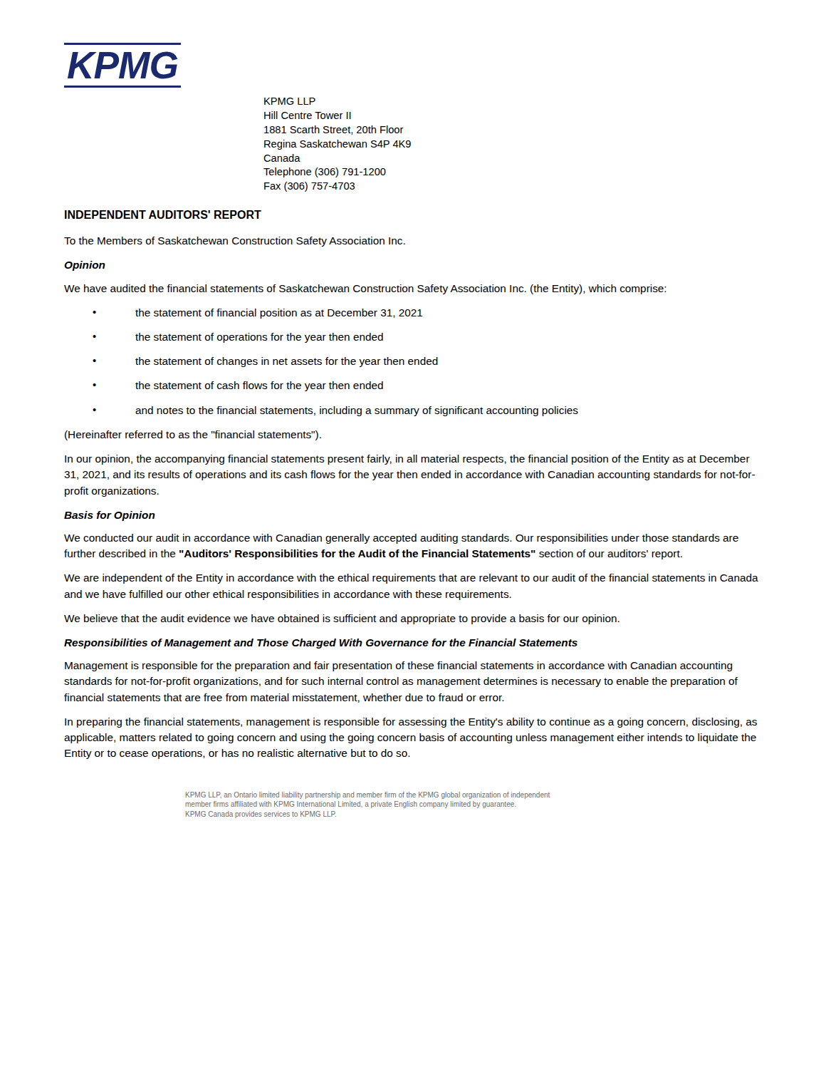KPMG
KPMG LLP
Hill Centre Tower II
1881 Scarth Street, 20th Floor
Regina Saskatchewan S4P 4K9
Canada
Telephone (306) 791-1200
Fax (306) 757-4703
INDEPENDENT AUDITORS' REPORT
To the Members of Saskatchewan Construction Safety Association Inc.
Opinion
We have audited the financial statements of Saskatchewan Construction Safety Association Inc. (the Entity), which comprise:
the statement of financial position as at December 31, 2021
the statement of operations for the year then ended
the statement of changes in net assets for the year then ended
the statement of cash flows for the year then ended
and notes to the financial statements, including a summary of significant accounting policies
(Hereinafter referred to as the "financial statements").
In our opinion, the accompanying financial statements present fairly, in all material respects, the financial position of the Entity as at December 31, 2021, and its results of operations and its cash flows for the year then ended in accordance with Canadian accounting standards for not-for-profit organizations.
Basis for Opinion
We conducted our audit in accordance with Canadian generally accepted auditing standards. Our responsibilities under those standards are further described in the "Auditors' Responsibilities for the Audit of the Financial Statements" section of our auditors' report.
We are independent of the Entity in accordance with the ethical requirements that are relevant to our audit of the financial statements in Canada and we have fulfilled our other ethical responsibilities in accordance with these requirements.
We believe that the audit evidence we have obtained is sufficient and appropriate to provide a basis for our opinion.
Responsibilities of Management and Those Charged With Governance for the Financial Statements
Management is responsible for the preparation and fair presentation of these financial statements in accordance with Canadian accounting standards for not-for-profit organizations, and for such internal control as management determines is necessary to enable the preparation of financial statements that are free from material misstatement, whether due to fraud or error.
In preparing the financial statements, management is responsible for assessing the Entity's ability to continue as a going concern, disclosing, as applicable, matters related to going concern and using the going concern basis of accounting unless management either intends to liquidate the Entity or to cease operations, or has no realistic alternative but to do so.
KPMG LLP, an Ontario limited liability partnership and member firm of the KPMG global organization of independent
member firms affiliated with KPMG International Limited, a private English company limited by guarantee.
KPMG Canada provides services to KPMG LLP.